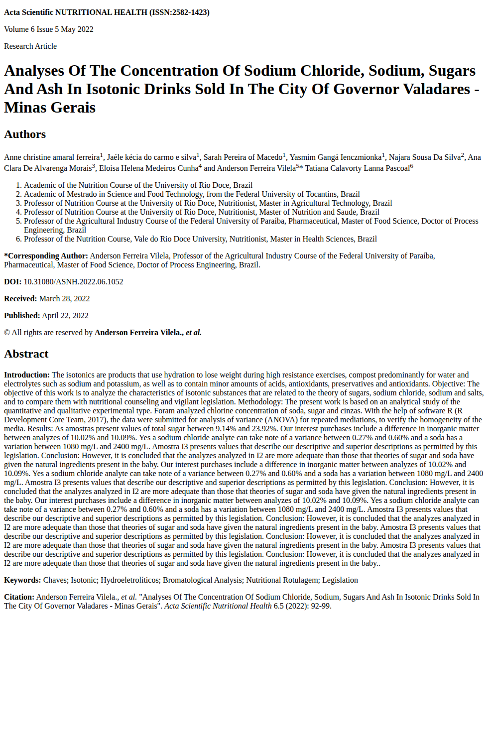Acta Scientific NUTRITIONAL HEALTH (ISSN:2582-1423)
Volume 6 Issue 5 May 2022
Research Article
Analyses Of The Concentration Of Sodium Chloride, Sodium, Sugars And Ash In Isotonic Drinks Sold In The City Of Governor Valadares - Minas Gerais
Authors
Anne christine amaral ferreira1, Jaéle kécia do carmo e silva1, Sarah Pereira of Macedo1, Yasmim Gangá Ienczmionka1, Najara Sousa Da Silva2, Ana Clara De Alvarenga Morais3, Eloisa Helena Medeiros Cunha4 and Anderson Ferreira Vilela5* Tatiana Calavorty Lanna Pascoal6
Academic of the Nutrition Course of the University of Rio Doce, Brazil
Academic of Mestrado in Science and Food Technology, from the Federal University of Tocantins, Brazil
Professor of Nutrition Course at the University of Rio Doce, Nutritionist, Master in Agricultural Technology, Brazil
Professor of Nutrition Course at the University of Rio Doce, Nutritionist, Master of Nutrition and Saude, Brazil
Professor of the Agricultural Industry Course of the Federal University of Paraíba, Pharmaceutical, Master of Food Science, Doctor of Process Engineering, Brazil
Professor of the Nutrition Course, Vale do Rio Doce University, Nutritionist, Master in Health Sciences, Brazil
*Corresponding Author: Anderson Ferreira Vilela, Professor of the Agricultural Industry Course of the Federal University of Paraíba, Pharmaceutical, Master of Food Science, Doctor of Process Engineering, Brazil.
DOI: 10.31080/ASNH.2022.06.1052
Received: March 28, 2022
Published: April 22, 2022
© All rights are reserved by Anderson Ferreira Vilela., et al.
Abstract
Introduction: The isotonics are products that use hydration to lose weight during high resistance exercises, compost predominantly for water and electrolytes such as sodium and potassium, as well as to contain minor amounts of acids, antioxidants, preservatives and antioxidants. Objective: The objective of this work is to analyze the characteristics of isotonic substances that are related to the theory of sugars, sodium chloride, sodium and salts, and to compare them with nutritional counseling and vigilant legislation. Methodology: The present work is based on an analytical study of the quantitative and qualitative experimental type. Foram analyzed chlorine concentration of soda, sugar and cinzas. With the help of software R (R Development Core Team, 2017), the data were submitted for analysis of variance (ANOVA) for repeated mediations, to verify the homogeneity of the media. Results: As amostras present values of total sugar between 9.14% and 23.92%. Our interest purchases include a difference in inorganic matter between analyzes of 10.02% and 10.09%. Yes a sodium chloride analyte can take note of a variance between 0.27% and 0.60% and a soda has a variation between 1080 mg/L and 2400 mg/L. Amostra I3 presents values that describe our descriptive and superior descriptions as permitted by this legislation. Conclusion: However, it is concluded that the analyzes analyzed in I2 are more adequate than those that theories of sugar and soda have given the natural ingredients present in the baby. Our interest purchases include a difference in inorganic matter between analyzes of 10.02% and 10.09%. Yes a sodium chloride analyte can take note of a variance between 0.27% and 0.60% and a soda has a variation between 1080 mg/L and 2400 mg/L. Amostra I3 presents values that describe our descriptive and superior descriptions as permitted by this legislation. Conclusion: However, it is concluded that the analyzes analyzed in I2 are more adequate than those that theories of sugar and soda have given the natural ingredients present in the baby. Our interest purchases include a difference in inorganic matter between analyzes of 10.02% and 10.09%. Yes a sodium chloride analyte can take note of a variance between 0.27% and 0.60% and a soda has a variation between 1080 mg/L and 2400 mg/L. Amostra I3 presents values that describe our descriptive and superior descriptions as permitted by this legislation. Conclusion: However, it is concluded that the analyzes analyzed in I2 are more adequate than those that theories of sugar and soda have given the natural ingredients present in the baby. Amostra I3 presents values that describe our descriptive and superior descriptions as permitted by this legislation. Conclusion: However, it is concluded that the analyzes analyzed in I2 are more adequate than those that theories of sugar and soda have given the natural ingredients present in the baby. Amostra I3 presents values that describe our descriptive and superior descriptions as permitted by this legislation. Conclusion: However, it is concluded that the analyzes analyzed in I2 are more adequate than those that theories of sugar and soda have given the natural ingredients present in the baby..
Keywords: Chaves; Isotonic; Hydroeletrolíticos; Bromatological Analysis; Nutritional Rotulagem; Legislation
Citation: Anderson Ferreira Vilela., et al. "Analyses Of The Concentration Of Sodium Chloride, Sodium, Sugars And Ash In Isotonic Drinks Sold In The City Of Governor Valadares - Minas Gerais". Acta Scientific Nutritional Health 6.5 (2022): 92-99.